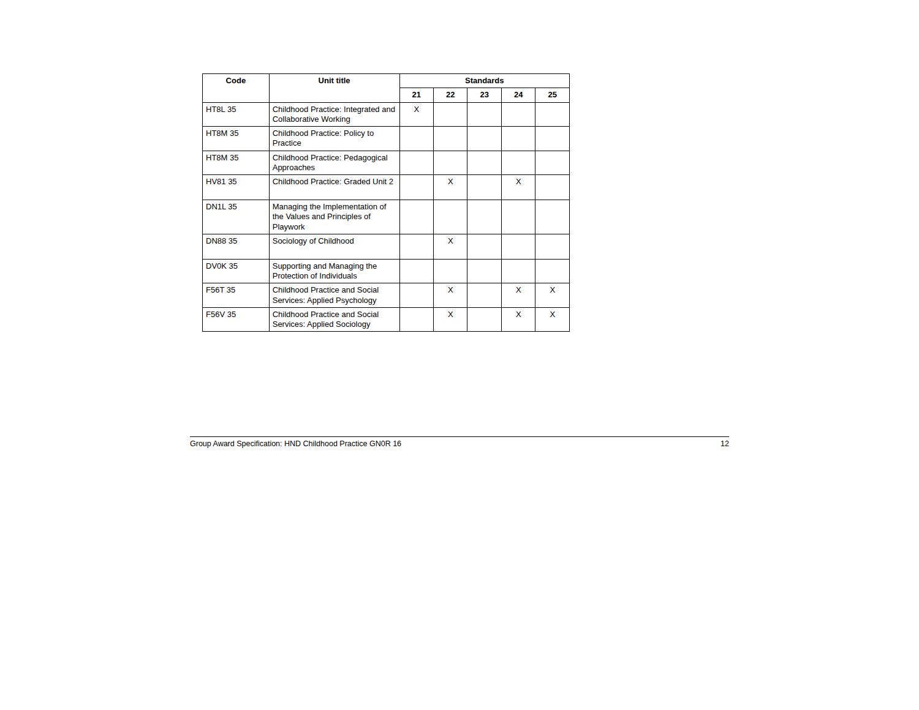| Code | Unit title | Standards |
| --- | --- | --- |
| 21 | 22 | 23 | 24 | 25 |
| HT8L 35 | Childhood Practice: Integrated and Collaborative Working | X | | | | |
| HT8M 35 | Childhood Practice: Policy to Practice | | | | | |
| HT8M 35 | Childhood Practice: Pedagogical Approaches | | | | | |
| HV81 35 | Childhood Practice: Graded Unit 2 | | X | | X | |
| DN1L 35 | Managing the Implementation of the Values and Principles of Playwork | | | | | |
| DN88 35 | Sociology of Childhood | | X | | | |
| DV0K 35 | Supporting and Managing the Protection of Individuals | | | | | |
| F56T 35 | Childhood Practice and Social Services: Applied Psychology | | X | | X | X |
| F56V 35 | Childhood Practice and Social Services: Applied Sociology | | X | | X | X |
Group Award Specification: HND Childhood Practice GN0R 16 12